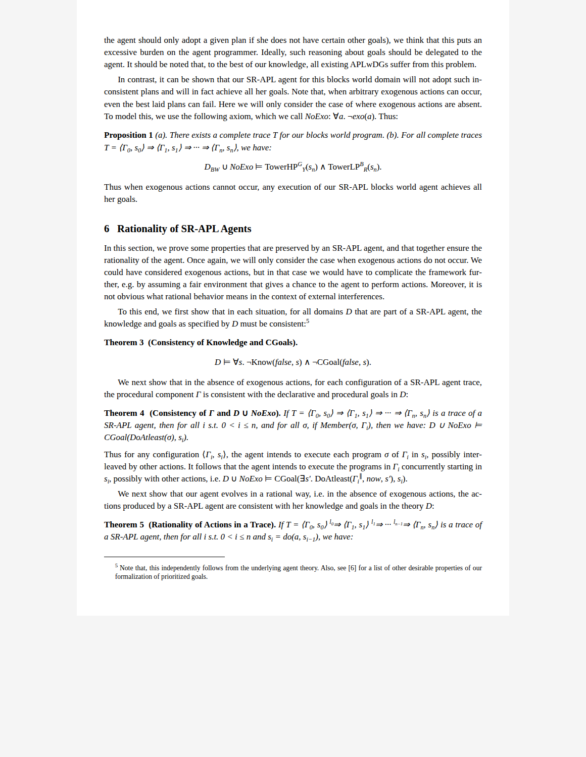the agent should only adopt a given plan if she does not have certain other goals), we think that this puts an excessive burden on the agent programmer. Ideally, such reasoning about goals should be delegated to the agent. It should be noted that, to the best of our knowledge, all existing APLwDGs suffer from this problem.
In contrast, it can be shown that our SR-APL agent for this blocks world domain will not adopt such inconsistent plans and will in fact achieve all her goals. Note that, when arbitrary exogenous actions can occur, even the best laid plans can fail. Here we will only consider the case of where exogenous actions are absent. To model this, we use the following axiom, which we call NoExo: ∀a. ¬exo(a). Thus:
Proposition 1 (a). There exists a complete trace T for our blocks world program. (b). For all complete traces T = ⟨Γ0, s0⟩ ⇒ ⟨Γ1, s1⟩ ⇒ ··· ⇒ ⟨Γn, sn⟩, we have:
DBW ∪ NoExo ⊨ TowerHPGY(sn) ∧ TowerLPBR(sn).
Thus when exogenous actions cannot occur, any execution of our SR-APL blocks world agent achieves all her goals.
6 Rationality of SR-APL Agents
In this section, we prove some properties that are preserved by an SR-APL agent, and that together ensure the rationality of the agent. Once again, we will only consider the case when exogenous actions do not occur. We could have considered exogenous actions, but in that case we would have to complicate the framework further, e.g. by assuming a fair environment that gives a chance to the agent to perform actions. Moreover, it is not obvious what rational behavior means in the context of external interferences.
To this end, we first show that in each situation, for all domains D that are part of a SR-APL agent, the knowledge and goals as specified by D must be consistent:5
Theorem 3 (Consistency of Knowledge and CGoals).
D ⊨ ∀s. ¬Know(false, s) ∧ ¬CGoal(false, s).
We next show that in the absence of exogenous actions, for each configuration of a SR-APL agent trace, the procedural component Γ is consistent with the declarative and procedural goals in D:
Theorem 4 (Consistency of Γ and D ∪ NoExo). If T = ⟨Γ0, s0⟩ ⇒ ⟨Γ1, s1⟩ ⇒ ··· ⇒ ⟨Γn, sn⟩ is a trace of a SR-APL agent, then for all i s.t. 0 < i ≤ n, and for all σ, if Member(σ, Γi), then we have: D ∪ NoExo ⊨ CGoal(DoAtleast(σ), si).
Thus for any configuration ⟨Γi, si⟩, the agent intends to execute each program σ of Γi in si, possibly interleaved by other actions. It follows that the agent intends to execute the programs in Γi concurrently starting in si, possibly with other actions, i.e. D ∪ NoExo ⊨ CGoal(∃s′. DoAtleast(Γi∥, now, s′), si).
We next show that our agent evolves in a rational way, i.e. in the absence of exogenous actions, the actions produced by a SR-APL agent are consistent with her knowledge and goals in the theory D:
Theorem 5 (Rationality of Actions in a Trace). If T = ⟨Γ0, s0⟩ l0⇒ ⟨Γ1, s1⟩ l1⇒ ··· ln−1⇒ ⟨Γn, sn⟩ is a trace of a SR-APL agent, then for all i s.t. 0 < i ≤ n and si = do(a, si−1), we have:
5 Note that, this independently follows from the underlying agent theory. Also, see [6] for a list of other desirable properties of our formalization of prioritized goals.